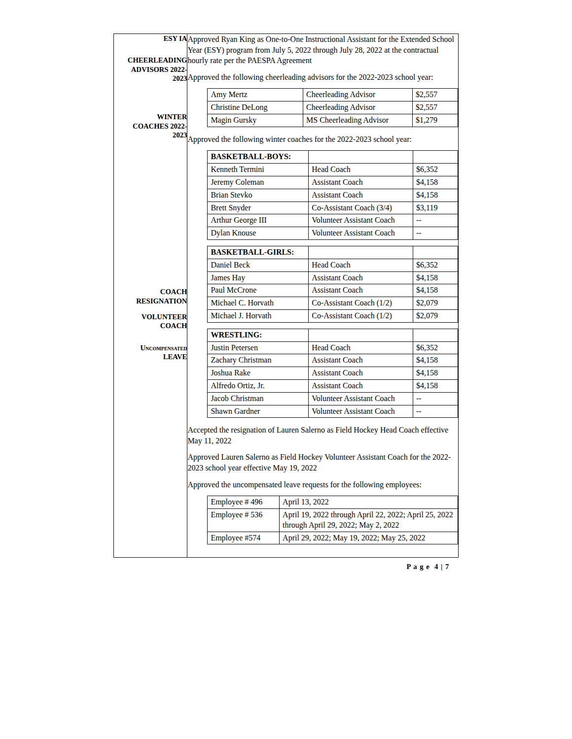| ESY IA CHEERLEADING ADVISORS 2022- 2023 WINTER COACHES 2022- 2023 COACH RESIGNATION VOLUNTEER COACH Uncompensated LEAVE | Approved Ryan King as One-to-One Instructional Assistant for the Extended School Year (ESY) program from July 5, 2022 through July 28, 2022 at the contractual hourly rate per the PAESPA Agreement Approved the following cheerleading advisors for the 2022-2023 school year: / Amy Mertz / Cheerleading Advisor / $2,557 / / Christine DeLong / Cheerleading Advisor / $2,557 / / Magin Gursky / MS Cheerleading Advisor / $1,279 / Approved the following winter coaches for the 2022-2023 school year: / BASKETBALL-BOYS: / / / / Kenneth Termini / Head Coach / $6,352 / / Jeremy Coleman / Assistant Coach / $4,158 / / Brian Stevko / Assistant Coach / $4,158 / / Brett Snyder / Co-Assistant Coach (3/4) / $3,119 / / Arthur George III / Volunteer Assistant Coach / -- / / Dylan Knouse / Volunteer Assistant Coach / -- / / BASKETBALL-GIRLS: / / / / Daniel Beck / Head Coach / $6,352 / / James Hay / Assistant Coach / $4,158 / / Paul McCrone / Assistant Coach / $4,158 / / Michael C. Horvath / Co-Assistant Coach (1/2) / $2,079 / / Michael J. Horvath / Co-Assistant Coach (1/2) / $2,079 / / WRESTLING: / / / / Justin Petersen / Head Coach / $6,352 / / Zachary Christman / Assistant Coach / $4,158 / / Joshua Rake / Assistant Coach / $4,158 / / Alfredo Ortiz, Jr. / Assistant Coach / $4,158 / / Jacob Christman / Volunteer Assistant Coach / -- / / Shawn Gardner / Volunteer Assistant Coach / -- / Accepted the resignation of Lauren Salerno as Field Hockey Head Coach effective May 11, 2022 Approved Lauren Salerno as Field Hockey Volunteer Assistant Coach for the 2022-2023 school year effective May 19, 2022 Approved the uncompensated leave requests for the following employees: / Employee # 496 / April 13, 2022 / / Employee # 536 / April 19, 2022 through April 22, 2022; April 25, 2022 through April 29, 2022; May 2, 2022 / / Employee #574 / April 29, 2022; May 19, 2022; May 25, 2022 / |
P a g e 4 | 7